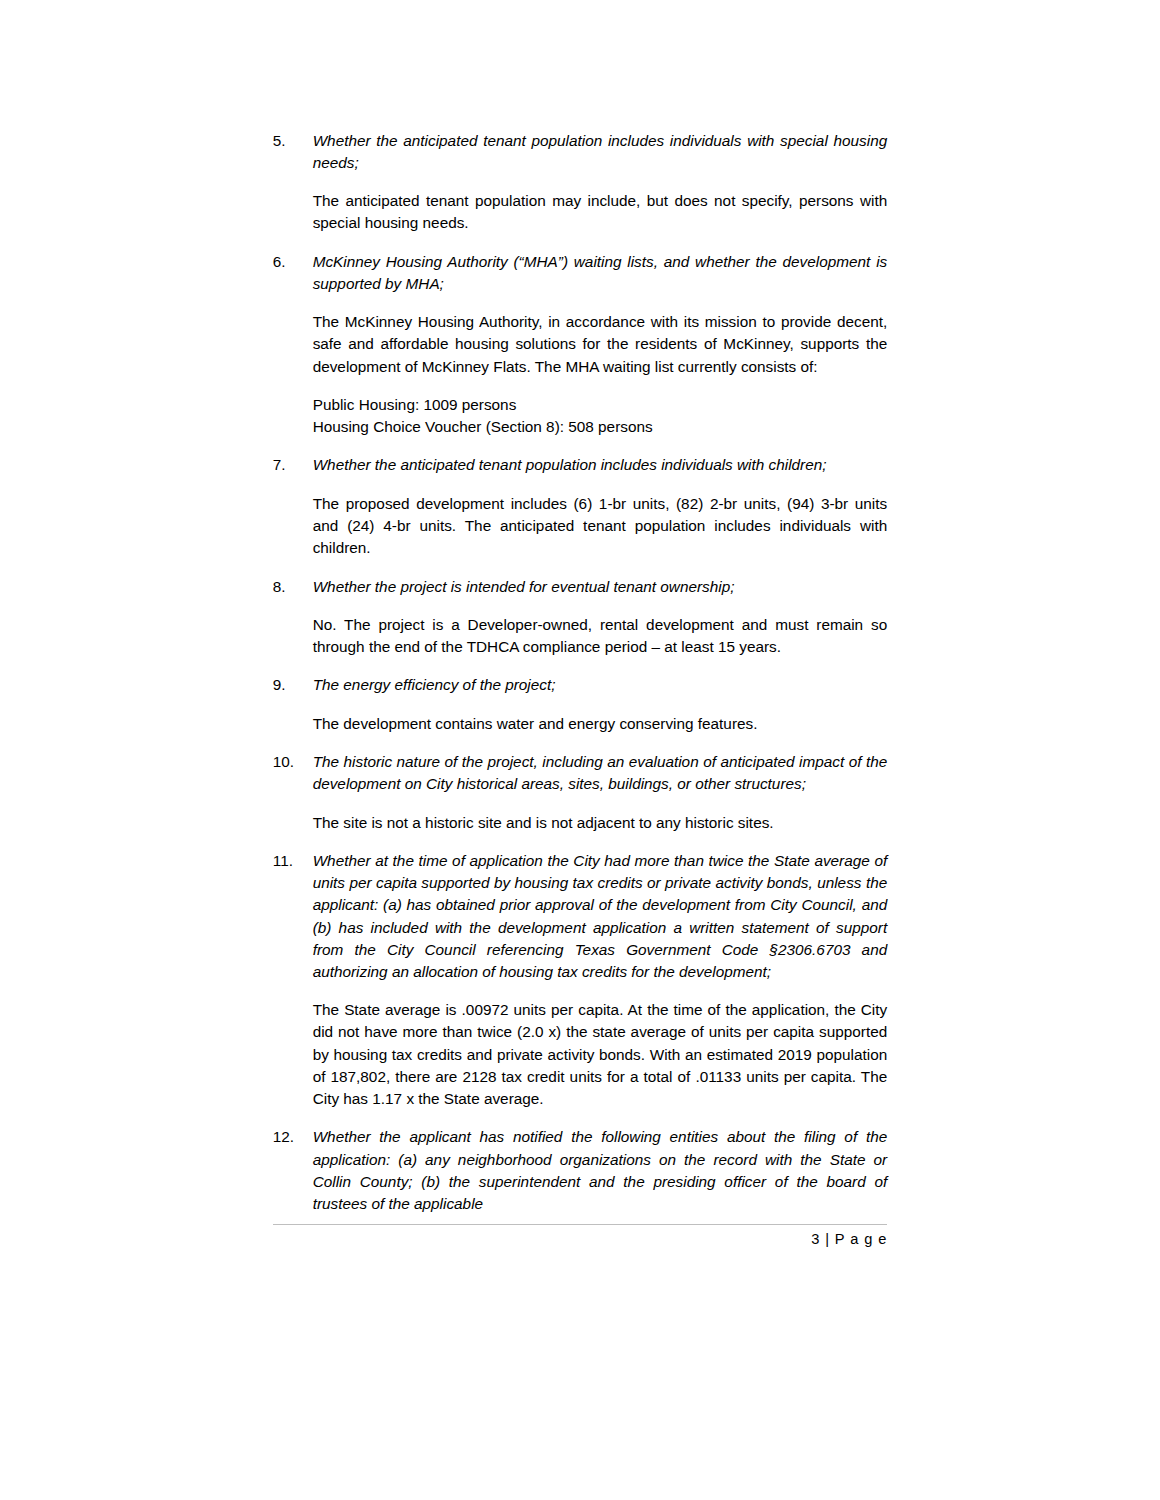5.
Whether the anticipated tenant population includes individuals with special housing needs;
The anticipated tenant population may include, but does not specify, persons with special housing needs.
6.
McKinney Housing Authority (“MHA”) waiting lists, and whether the development is supported by MHA;
The McKinney Housing Authority, in accordance with its mission to provide decent, safe and affordable housing solutions for the residents of McKinney, supports the development of McKinney Flats. The MHA waiting list currently consists of:
Public Housing: 1009 persons
Housing Choice Voucher (Section 8): 508 persons
7.
Whether the anticipated tenant population includes individuals with children;
The proposed development includes (6) 1-br units, (82) 2-br units, (94) 3-br units and (24) 4-br units. The anticipated tenant population includes individuals with children.
8.
Whether the project is intended for eventual tenant ownership;
No. The project is a Developer-owned, rental development and must remain so through the end of the TDHCA compliance period – at least 15 years.
9.
The energy efficiency of the project;
The development contains water and energy conserving features.
10.
The historic nature of the project, including an evaluation of anticipated impact of the development on City historical areas, sites, buildings, or other structures;
The site is not a historic site and is not adjacent to any historic sites.
11.
Whether at the time of application the City had more than twice the State average of units per capita supported by housing tax credits or private activity bonds, unless the applicant: (a) has obtained prior approval of the development from City Council, and (b) has included with the development application a written statement of support from the City Council referencing Texas Government Code §2306.6703 and authorizing an allocation of housing tax credits for the development;
The State average is .00972 units per capita. At the time of the application, the City did not have more than twice (2.0 x) the state average of units per capita supported by housing tax credits and private activity bonds. With an estimated 2019 population of 187,802, there are 2128 tax credit units for a total of .01133 units per capita. The City has 1.17 x the State average.
12.
Whether the applicant has notified the following entities about the filing of the application: (a) any neighborhood organizations on the record with the State or Collin County; (b) the superintendent and the presiding officer of the board of trustees of the applicable
3 | P a g e